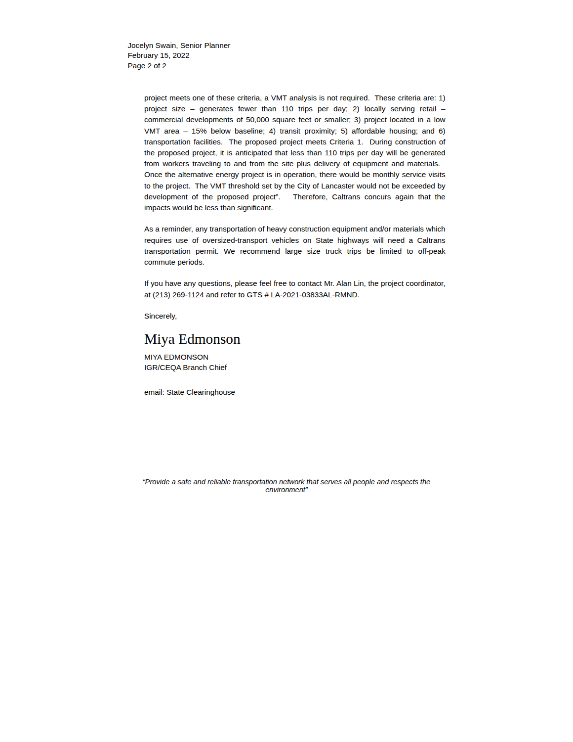Jocelyn Swain, Senior Planner
February 15, 2022
Page 2 of 2
project meets one of these criteria, a VMT analysis is not required. These criteria are: 1) project size – generates fewer than 110 trips per day; 2) locally serving retail – commercial developments of 50,000 square feet or smaller; 3) project located in a low VMT area – 15% below baseline; 4) transit proximity; 5) affordable housing; and 6) transportation facilities. The proposed project meets Criteria 1. During construction of the proposed project, it is anticipated that less than 110 trips per day will be generated from workers traveling to and from the site plus delivery of equipment and materials. Once the alternative energy project is in operation, there would be monthly service visits to the project. The VMT threshold set by the City of Lancaster would not be exceeded by development of the proposed project”. Therefore, Caltrans concurs again that the impacts would be less than significant.
As a reminder, any transportation of heavy construction equipment and/or materials which requires use of oversized-transport vehicles on State highways will need a Caltrans transportation permit. We recommend large size truck trips be limited to off-peak commute periods.
If you have any questions, please feel free to contact Mr. Alan Lin, the project coordinator, at (213) 269-1124 and refer to GTS # LA-2021-03833AL-RMND.
Sincerely,
Miya Edmonson
MIYA EDMONSON
IGR/CEQA Branch Chief
email: State Clearinghouse
“Provide a safe and reliable transportation network that serves all people and respects the environment”